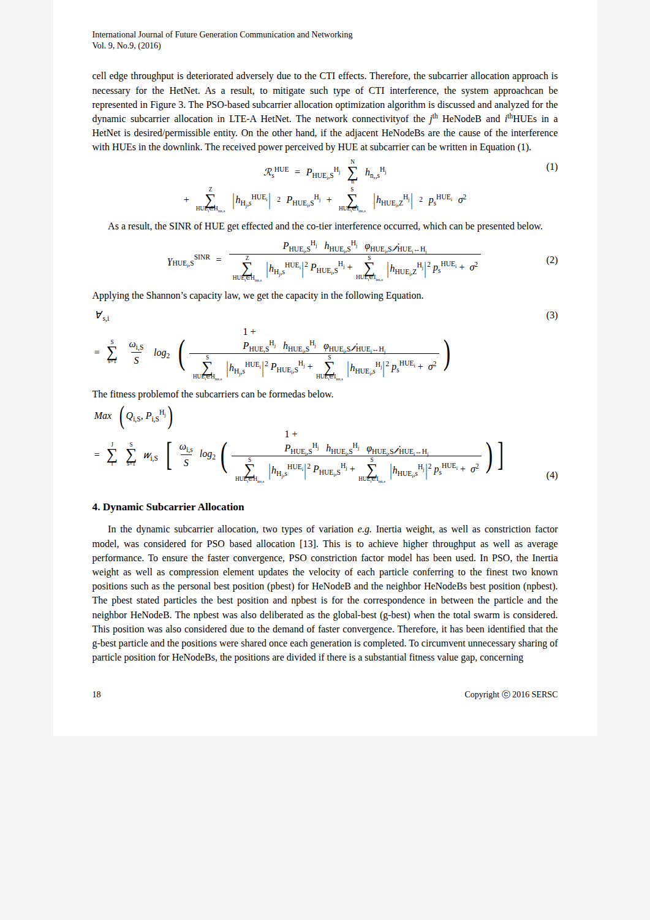International Journal of Future Generation Communication and Networking
Vol. 9, No.9, (2016)
cell edge throughput is deteriorated adversely due to the CTI effects. Therefore, the subcarrier allocation approach is necessary for the HetNet. As a result, to mitigate such type of CTI interference, the system approachcan be represented in Figure 3. The PSO-based subcarrier allocation optimization algorithm is discussed and analyzed for the dynamic subcarrier allocation in LTE-A HetNet. The network connectivityof the jth HeNodeB and ith HUEs in a HetNet is desired/permissible entity. On the other hand, if the adjacent HeNodeBs are the cause of the interference with HUEs in the downlink. The received power perceived by HUE at subcarrier can be written in Equation (1).
(1)
ℛsHUE = PHUEi,SHj N∑n hn,,sHj
+ Z∑HUEi∈Hint,s |hHj,sHUEi|2 PHUEi,SHj + S∑HUEi∈Iint,s |hHUEi,ZHj|2 psHUEi σ2
As a result, the SINR of HUE get effected and the co-tier interference occurred, which can be presented below.
(2)
ɣHUEi,SSINR = PHUEi,SHj hHUEi,SHj φHUEi,S 𝒿HUEi↔Hj Z∑HUEi∈Hint,s |hHj,sHUEi|2 PHUEi,SHj + S∑HUEi∈Iint,s |hHUEi,ZHj|2 psHUEi + σ2
Applying the Shannon’s capacity law, we get the capacity in the following Equation.
(3)
∀ s,i
= S∑s=1 ωi,S S log2 ( 1 +
PHUE,SHj hHUEi,SHj φHUEi,S 𝒿HUEi↔Hj S∑HUEi∈Hint,s |hHj,sHUEi|2 PHUEi,SHj + S∑HUEi∈Iint,s |hHUEi,sHj|2 psHUEi + σ2 )
The fitness problemof the subcarriers can be formedas below.
(4)
Max ( Qi,S, Pi,SHj )
= J∑i S∑s=1 𝑤i,S [ ωi,s S log2 ( 1 +
PHUEi,SHj hHUEi,SHj φHUEi,S 𝒿HUEi↔Hj S∑HUEi∈Hint,s |hHj,sHUEi|2 PHUEi,SHj + S∑HUEi∈Iint,s |hHUEi,sHj|2 psHUEi + σ2 ) ]
4. Dynamic Subcarrier Allocation
In the dynamic subcarrier allocation, two types of variation e.g. Inertia weight, as well as constriction factor model, was considered for PSO based allocation [13]. This is to achieve higher throughput as well as average performance. To ensure the faster convergence, PSO constriction factor model has been used. In PSO, the Inertia weight as well as compression element updates the velocity of each particle conferring to the finest two known positions such as the personal best position (pbest) for HeNodeB and the neighbor HeNodeBs best position (npbest). The pbest stated particles the best position and npbest is for the correspondence in between the particle and the neighbor HeNodeB. The npbest was also deliberated as the global-best (g-best) when the total swarm is considered. This position was also considered due to the demand of faster convergence. Therefore, it has been identified that the g-best particle and the positions were shared once each generation is completed. To circumvent unnecessary sharing of particle position for HeNodeBs, the positions are divided if there is a substantial fitness value gap, concerning
18 Copyright ⓒ 2016 SERSC